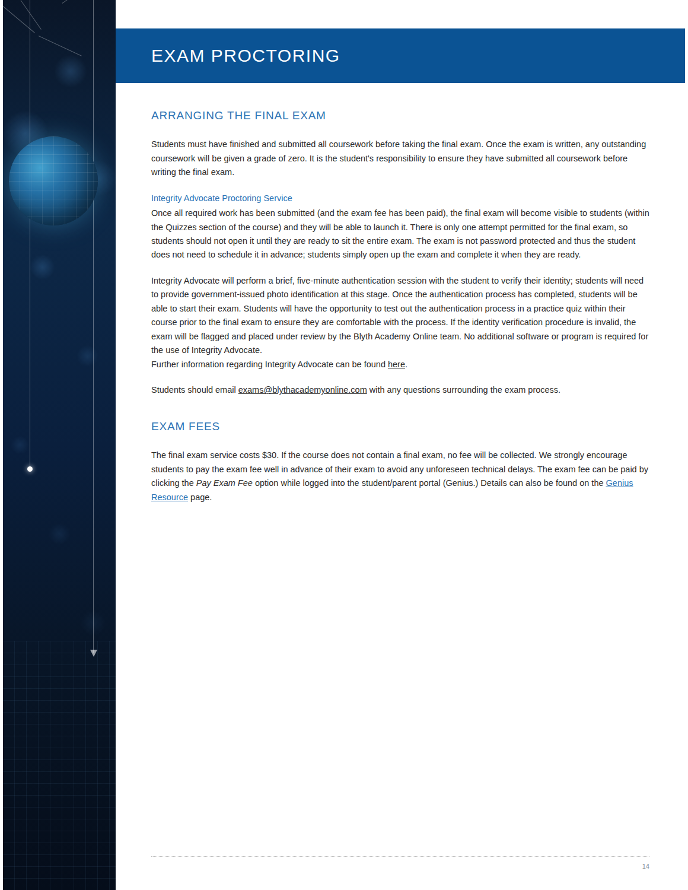EXAM PROCTORING
ARRANGING THE FINAL EXAM
Students must have finished and submitted all coursework before taking the final exam. Once the exam is written, any outstanding coursework will be given a grade of zero. It is the student's responsibility to ensure they have submitted all coursework before writing the final exam.
Integrity Advocate Proctoring Service
Once all required work has been submitted (and the exam fee has been paid), the final exam will become visible to students (within the Quizzes section of the course) and they will be able to launch it. There is only one attempt permitted for the final exam, so students should not open it until they are ready to sit the entire exam. The exam is not password protected and thus the student does not need to schedule it in advance; students simply open up the exam and complete it when they are ready.
Integrity Advocate will perform a brief, five-minute authentication session with the student to verify their identity; students will need to provide government-issued photo identification at this stage. Once the authentication process has completed, students will be able to start their exam. Students will have the opportunity to test out the authentication process in a practice quiz within their course prior to the final exam to ensure they are comfortable with the process. If the identity verification procedure is invalid, the exam will be flagged and placed under review by the Blyth Academy Online team. No additional software or program is required for the use of Integrity Advocate.
Further information regarding Integrity Advocate can be found here.
Students should email exams@blythacademyonline.com with any questions surrounding the exam process.
EXAM FEES
The final exam service costs $30. If the course does not contain a final exam, no fee will be collected. We strongly encourage students to pay the exam fee well in advance of their exam to avoid any unforeseen technical delays. The exam fee can be paid by clicking the Pay Exam Fee option while logged into the student/parent portal (Genius.) Details can also be found on the Genius Resource page.
14